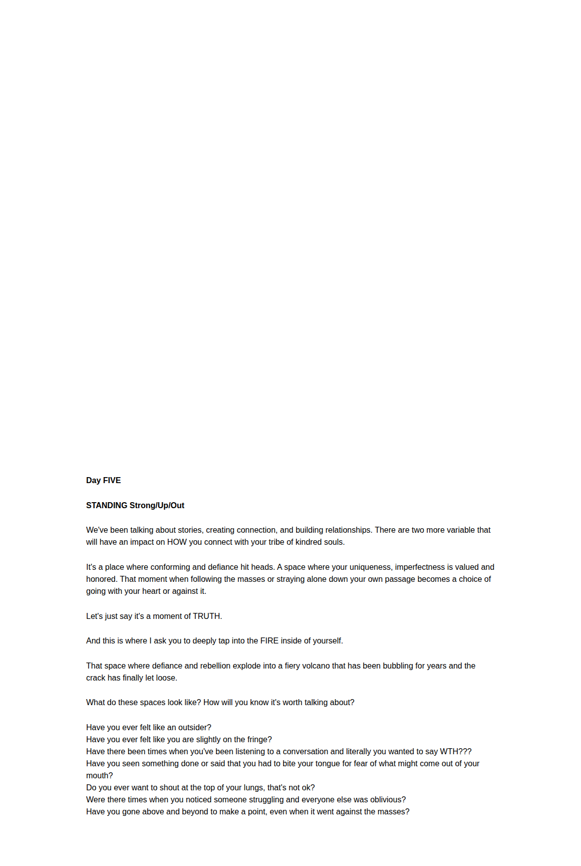Day FIVE
STANDING Strong/Up/Out
We've been talking about stories, creating connection, and building relationships. There are two more variable that will have an impact on HOW you connect with your tribe of kindred souls.
It's a place where conforming and defiance hit heads. A space where your uniqueness, imperfectness is valued and honored. That moment when following the masses or straying alone down your own passage becomes a choice of going with your heart or against it.
Let's just say it's a moment of TRUTH.
And this is where I ask you to deeply tap into the FIRE inside of yourself.
That space where defiance and rebellion explode into a fiery volcano that has been bubbling for years and the crack has finally let loose.
What do these spaces look like? How will you know it's worth talking about?
Have you ever felt like an outsider?
Have you ever felt like you are slightly on the fringe?
Have there been times when you've been listening to a conversation and literally you wanted to say WTH???
Have you seen something done or said that you had to bite your tongue for fear of what might come out of your mouth?
Do you ever want to shout at the top of your lungs, that's not ok?
Were there times when you noticed someone struggling and everyone else was oblivious?
Have you gone above and beyond to make a point, even when it went against the masses?